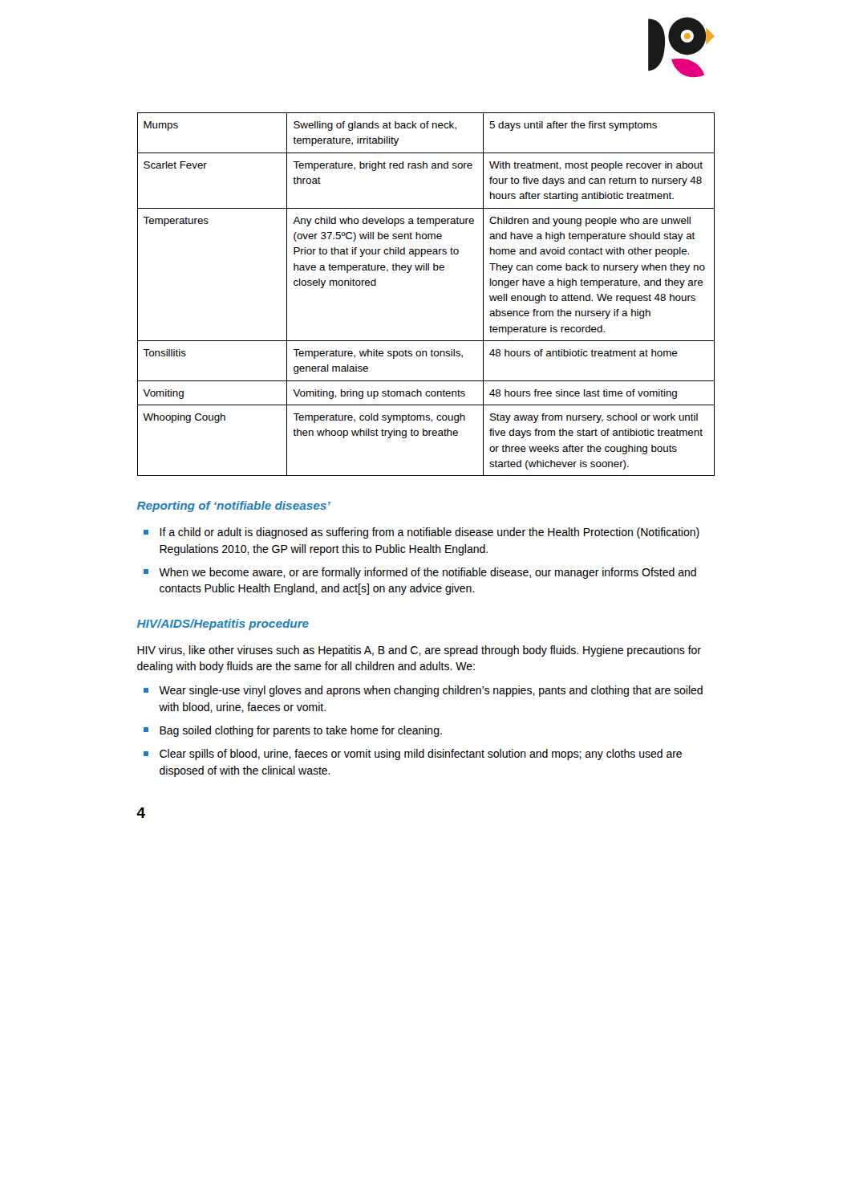| Mumps | Swelling of glands at back of neck, temperature, irritability | 5 days until after the first symptoms |
| Scarlet Fever | Temperature, bright red rash and sore throat | With treatment, most people recover in about four to five days and can return to nursery 48 hours after starting antibiotic treatment. |
| Temperatures | Any child who develops a temperature (over 37.5ºC) will be sent home Prior to that if your child appears to have a temperature, they will be closely monitored | Children and young people who are unwell and have a high temperature should stay at home and avoid contact with other people. They can come back to nursery when they no longer have a high temperature, and they are well enough to attend. We request 48 hours absence from the nursery if a high temperature is recorded. |
| Tonsillitis | Temperature, white spots on tonsils, general malaise | 48 hours of antibiotic treatment at home |
| Vomiting | Vomiting, bring up stomach contents | 48 hours free since last time of vomiting |
| Whooping Cough | Temperature, cold symptoms, cough then whoop whilst trying to breathe | Stay away from nursery, school or work until five days from the start of antibiotic treatment or three weeks after the coughing bouts started (whichever is sooner). |
Reporting of ‘notifiable diseases’
If a child or adult is diagnosed as suffering from a notifiable disease under the Health Protection (Notification) Regulations 2010, the GP will report this to Public Health England.
When we become aware, or are formally informed of the notifiable disease, our manager informs Ofsted and contacts Public Health England, and act[s] on any advice given.
HIV/AIDS/Hepatitis procedure
HIV virus, like other viruses such as Hepatitis A, B and C, are spread through body fluids. Hygiene precautions for dealing with body fluids are the same for all children and adults. We:
Wear single-use vinyl gloves and aprons when changing children’s nappies, pants and clothing that are soiled with blood, urine, faeces or vomit.
Bag soiled clothing for parents to take home for cleaning.
Clear spills of blood, urine, faeces or vomit using mild disinfectant solution and mops; any cloths used are disposed of with the clinical waste.
4